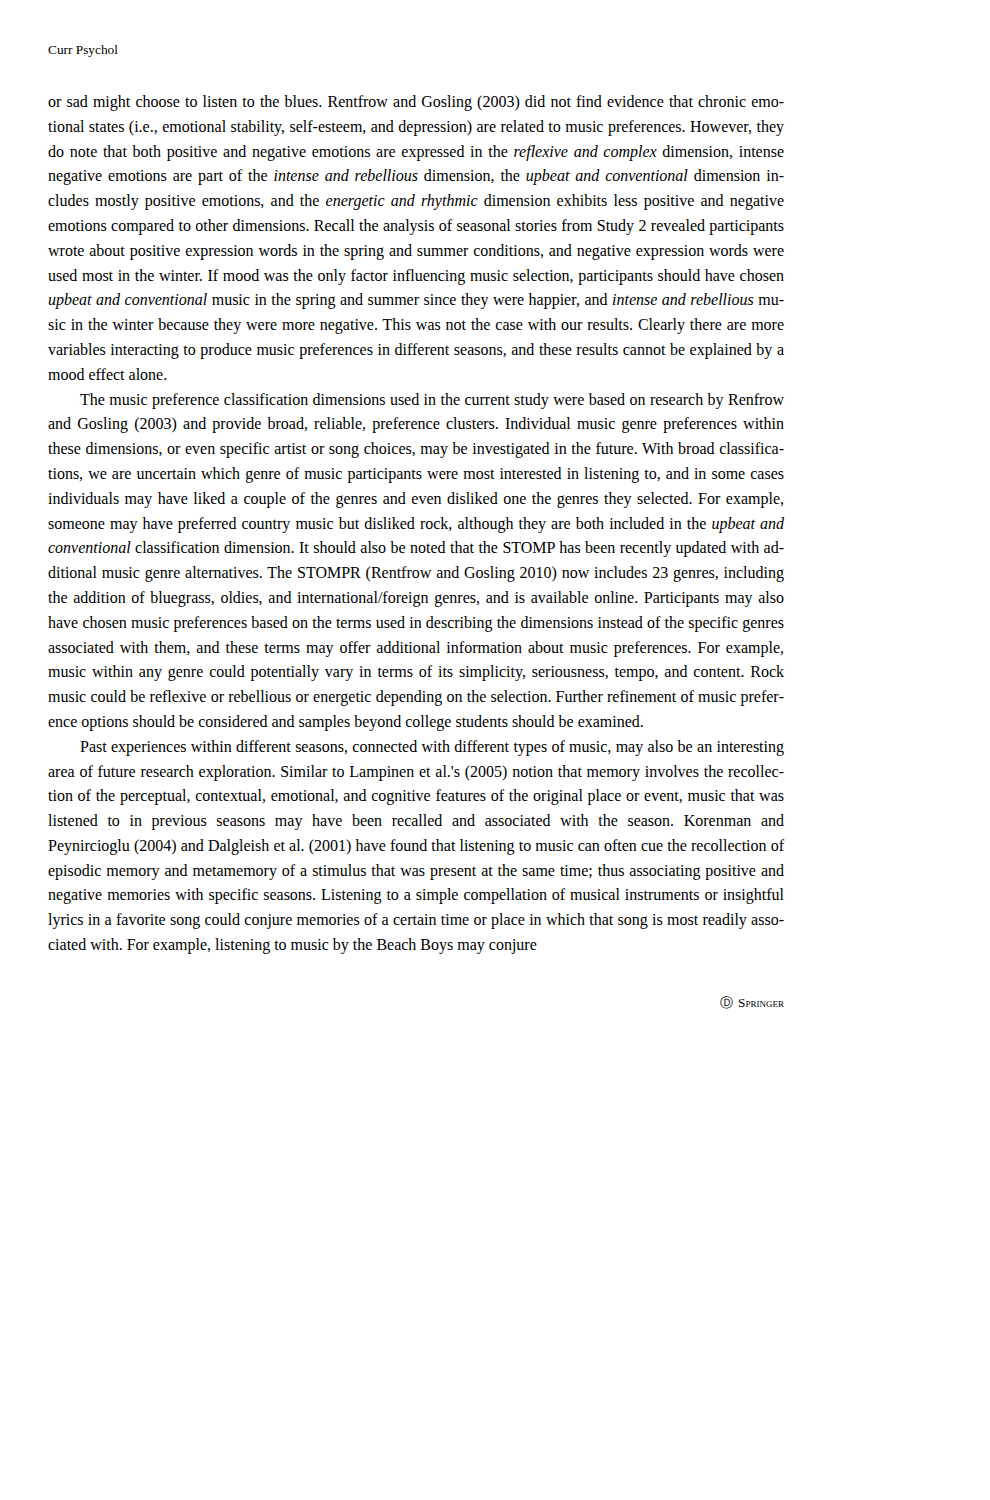Curr Psychol
or sad might choose to listen to the blues. Rentfrow and Gosling (2003) did not find evidence that chronic emotional states (i.e., emotional stability, self-esteem, and depression) are related to music preferences. However, they do note that both positive and negative emotions are expressed in the reflexive and complex dimension, intense negative emotions are part of the intense and rebellious dimension, the upbeat and conventional dimension includes mostly positive emotions, and the energetic and rhythmic dimension exhibits less positive and negative emotions compared to other dimensions. Recall the analysis of seasonal stories from Study 2 revealed participants wrote about positive expression words in the spring and summer conditions, and negative expression words were used most in the winter. If mood was the only factor influencing music selection, participants should have chosen upbeat and conventional music in the spring and summer since they were happier, and intense and rebellious music in the winter because they were more negative. This was not the case with our results. Clearly there are more variables interacting to produce music preferences in different seasons, and these results cannot be explained by a mood effect alone.
The music preference classification dimensions used in the current study were based on research by Renfrow and Gosling (2003) and provide broad, reliable, preference clusters. Individual music genre preferences within these dimensions, or even specific artist or song choices, may be investigated in the future. With broad classifications, we are uncertain which genre of music participants were most interested in listening to, and in some cases individuals may have liked a couple of the genres and even disliked one the genres they selected. For example, someone may have preferred country music but disliked rock, although they are both included in the upbeat and conventional classification dimension. It should also be noted that the STOMP has been recently updated with additional music genre alternatives. The STOMPR (Rentfrow and Gosling 2010) now includes 23 genres, including the addition of bluegrass, oldies, and international/foreign genres, and is available online. Participants may also have chosen music preferences based on the terms used in describing the dimensions instead of the specific genres associated with them, and these terms may offer additional information about music preferences. For example, music within any genre could potentially vary in terms of its simplicity, seriousness, tempo, and content. Rock music could be reflexive or rebellious or energetic depending on the selection. Further refinement of music preference options should be considered and samples beyond college students should be examined.
Past experiences within different seasons, connected with different types of music, may also be an interesting area of future research exploration. Similar to Lampinen et al.'s (2005) notion that memory involves the recollection of the perceptual, contextual, emotional, and cognitive features of the original place or event, music that was listened to in previous seasons may have been recalled and associated with the season. Korenman and Peynircioglu (2004) and Dalgleish et al. (2001) have found that listening to music can often cue the recollection of episodic memory and metamemory of a stimulus that was present at the same time; thus associating positive and negative memories with specific seasons. Listening to a simple compellation of musical instruments or insightful lyrics in a favorite song could conjure memories of a certain time or place in which that song is most readily associated with. For example, listening to music by the Beach Boys may conjure
ⒹSpringer